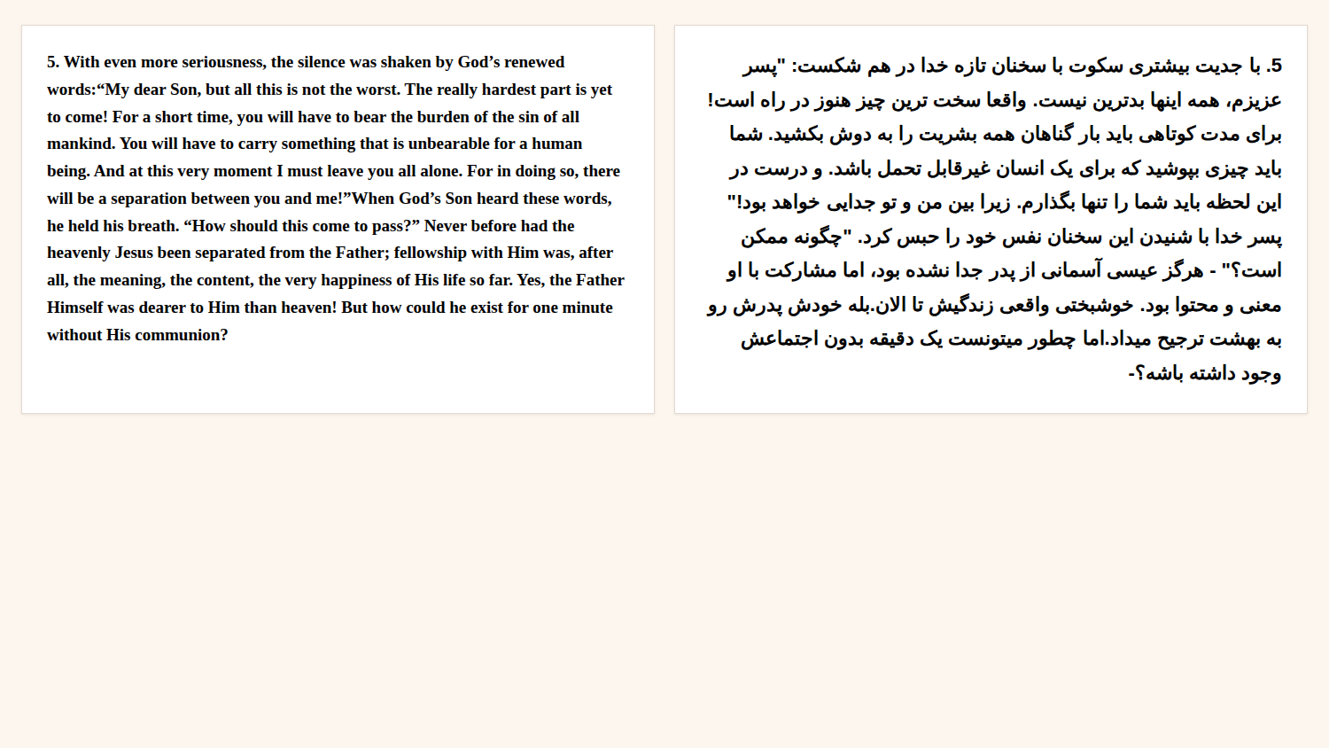5. With even more seriousness, the silence was shaken by God’s renewed words:“My dear Son, but all this is not the worst. The really hardest part is yet to come! For a short time, you will have to bear the burden of the sin of all mankind. You will have to carry something that is unbearable for a human being. And at this very moment I must leave you all alone. For in doing so, there will be a separation between you and me!”When God’s Son heard these words, he held his breath. “How should this come to pass?” Never before had the heavenly Jesus been separated from the Father; fellowship with Him was, after all, the meaning, the content, the very happiness of His life so far. Yes, the Father Himself was dearer to Him than heaven! But how could he exist for one minute without His communion?
5. با جدیت بیشتری سکوت با سخنان تازه خدا در هم شکست: "پسر عزیزم، همه اینها بدترین نیست. واقعا سخت ترین چیز هنوز در راه است! برای مدت کوتاهی باید بار گناهان همه بشریت را به دوش بکشید. شما باید چیزی بپوشید که برای یک انسان غیرقابل تحمل باشد. و درست در این لحظه باید شما را تنها بگذارم. زیرا بین من و تو جدایی خواهد بود!" پسر خدا با شنیدن این سخنان نفس خود را حبس کرد. "چگونه ممکن است؟" - هرگز عیسی آسمانی از پدر جدا نشده بود، اما مشارکت با او معنی و محتوا بود. خوشبختی واقعی زندگیش تا الان.بله خودش پدرش رو به بهشت ترجیح میداد.اما چطور میتونست یک دقیقه بدون اجتماعش وجود داشته باشه؟-